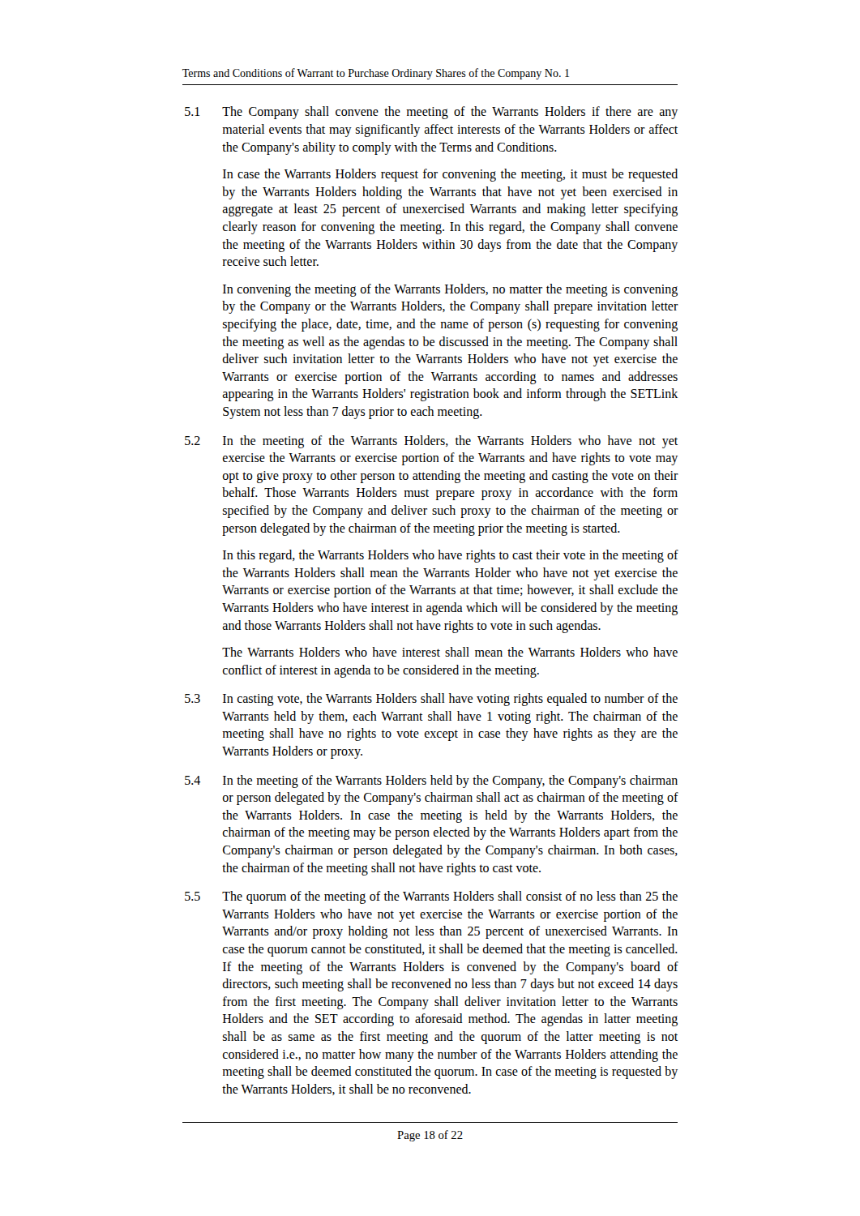Terms and Conditions of Warrant to Purchase Ordinary Shares of the Company No. 1
5.1
The Company shall convene the meeting of the Warrants Holders if there are any material events that may significantly affect interests of the Warrants Holders or affect the Company's ability to comply with the Terms and Conditions.
In case the Warrants Holders request for convening the meeting, it must be requested by the Warrants Holders holding the Warrants that have not yet been exercised in aggregate at least 25 percent of unexercised Warrants and making letter specifying clearly reason for convening the meeting. In this regard, the Company shall convene the meeting of the Warrants Holders within 30 days from the date that the Company receive such letter.
In convening the meeting of the Warrants Holders, no matter the meeting is convening by the Company or the Warrants Holders, the Company shall prepare invitation letter specifying the place, date, time, and the name of person (s) requesting for convening the meeting as well as the agendas to be discussed in the meeting. The Company shall deliver such invitation letter to the Warrants Holders who have not yet exercise the Warrants or exercise portion of the Warrants according to names and addresses appearing in the Warrants Holders' registration book and inform through the SETLink System not less than 7 days prior to each meeting.
5.2
In the meeting of the Warrants Holders, the Warrants Holders who have not yet exercise the Warrants or exercise portion of the Warrants and have rights to vote may opt to give proxy to other person to attending the meeting and casting the vote on their behalf. Those Warrants Holders must prepare proxy in accordance with the form specified by the Company and deliver such proxy to the chairman of the meeting or person delegated by the chairman of the meeting prior the meeting is started.
In this regard, the Warrants Holders who have rights to cast their vote in the meeting of the Warrants Holders shall mean the Warrants Holder who have not yet exercise the Warrants or exercise portion of the Warrants at that time; however, it shall exclude the Warrants Holders who have interest in agenda which will be considered by the meeting and those Warrants Holders shall not have rights to vote in such agendas.
The Warrants Holders who have interest shall mean the Warrants Holders who have conflict of interest in agenda to be considered in the meeting.
5.3
In casting vote, the Warrants Holders shall have voting rights equaled to number of the Warrants held by them, each Warrant shall have 1 voting right. The chairman of the meeting shall have no rights to vote except in case they have rights as they are the Warrants Holders or proxy.
5.4
In the meeting of the Warrants Holders held by the Company, the Company's chairman or person delegated by the Company's chairman shall act as chairman of the meeting of the Warrants Holders. In case the meeting is held by the Warrants Holders, the chairman of the meeting may be person elected by the Warrants Holders apart from the Company's chairman or person delegated by the Company's chairman. In both cases, the chairman of the meeting shall not have rights to cast vote.
5.5
The quorum of the meeting of the Warrants Holders shall consist of no less than 25 the Warrants Holders who have not yet exercise the Warrants or exercise portion of the Warrants and/or proxy holding not less than 25 percent of unexercised Warrants. In case the quorum cannot be constituted, it shall be deemed that the meeting is cancelled. If the meeting of the Warrants Holders is convened by the Company's board of directors, such meeting shall be reconvened no less than 7 days but not exceed 14 days from the first meeting. The Company shall deliver invitation letter to the Warrants Holders and the SET according to aforesaid method. The agendas in latter meeting shall be as same as the first meeting and the quorum of the latter meeting is not considered i.e., no matter how many the number of the Warrants Holders attending the meeting shall be deemed constituted the quorum. In case of the meeting is requested by the Warrants Holders, it shall be no reconvened.
Page 18 of 22